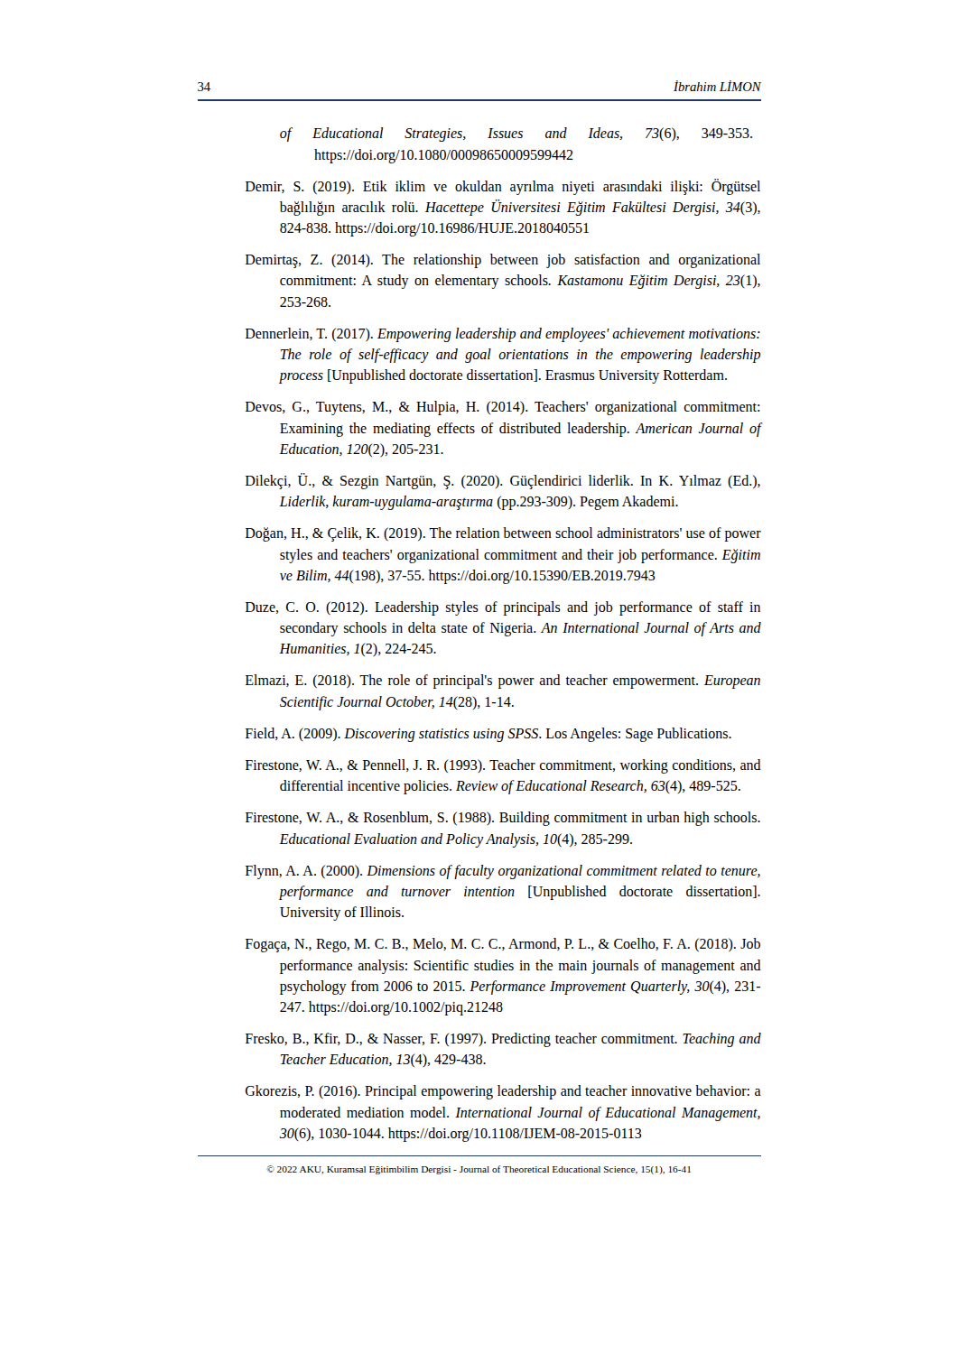34 İbrahim LİMON
of Educational Strategies, Issues and Ideas, 73(6), 349-353. https://doi.org/10.1080/00098650009599442
Demir, S. (2019). Etik iklim ve okuldan ayrılma niyeti arasındaki ilişki: Örgütsel bağlılığın aracılık rolü. Hacettepe Üniversitesi Eğitim Fakültesi Dergisi, 34(3), 824-838. https://doi.org/10.16986/HUJE.2018040551
Demirtaş, Z. (2014). The relationship between job satisfaction and organizational commitment: A study on elementary schools. Kastamonu Eğitim Dergisi, 23(1), 253-268.
Dennerlein, T. (2017). Empowering leadership and employees' achievement motivations: The role of self-efficacy and goal orientations in the empowering leadership process [Unpublished doctorate dissertation]. Erasmus University Rotterdam.
Devos, G., Tuytens, M., & Hulpia, H. (2014). Teachers' organizational commitment: Examining the mediating effects of distributed leadership. American Journal of Education, 120(2), 205-231.
Dilekçi, Ü., & Sezgin Nartgün, Ş. (2020). Güçlendirici liderlik. In K. Yılmaz (Ed.), Liderlik, kuram-uygulama-araştırma (pp.293-309). Pegem Akademi.
Doğan, H., & Çelik, K. (2019). The relation between school administrators' use of power styles and teachers' organizational commitment and their job performance. Eğitim ve Bilim, 44(198), 37-55. https://doi.org/10.15390/EB.2019.7943
Duze, C. O. (2012). Leadership styles of principals and job performance of staff in secondary schools in delta state of Nigeria. An International Journal of Arts and Humanities, 1(2), 224-245.
Elmazi, E. (2018). The role of principal's power and teacher empowerment. European Scientific Journal October, 14(28), 1-14.
Field, A. (2009). Discovering statistics using SPSS. Los Angeles: Sage Publications.
Firestone, W. A., & Pennell, J. R. (1993). Teacher commitment, working conditions, and differential incentive policies. Review of Educational Research, 63(4), 489-525.
Firestone, W. A., & Rosenblum, S. (1988). Building commitment in urban high schools. Educational Evaluation and Policy Analysis, 10(4), 285-299.
Flynn, A. A. (2000). Dimensions of faculty organizational commitment related to tenure, performance and turnover intention [Unpublished doctorate dissertation]. University of Illinois.
Fogaça, N., Rego, M. C. B., Melo, M. C. C., Armond, P. L., & Coelho, F. A. (2018). Job performance analysis: Scientific studies in the main journals of management and psychology from 2006 to 2015. Performance Improvement Quarterly, 30(4), 231-247. https://doi.org/10.1002/piq.21248
Fresko, B., Kfir, D., & Nasser, F. (1997). Predicting teacher commitment. Teaching and Teacher Education, 13(4), 429-438.
Gkorezis, P. (2016). Principal empowering leadership and teacher innovative behavior: a moderated mediation model. International Journal of Educational Management, 30(6), 1030-1044. https://doi.org/10.1108/IJEM-08-2015-0113
© 2022 AKU, Kuramsal Eğitimbilim Dergisi - Journal of Theoretical Educational Science, 15(1), 16-41